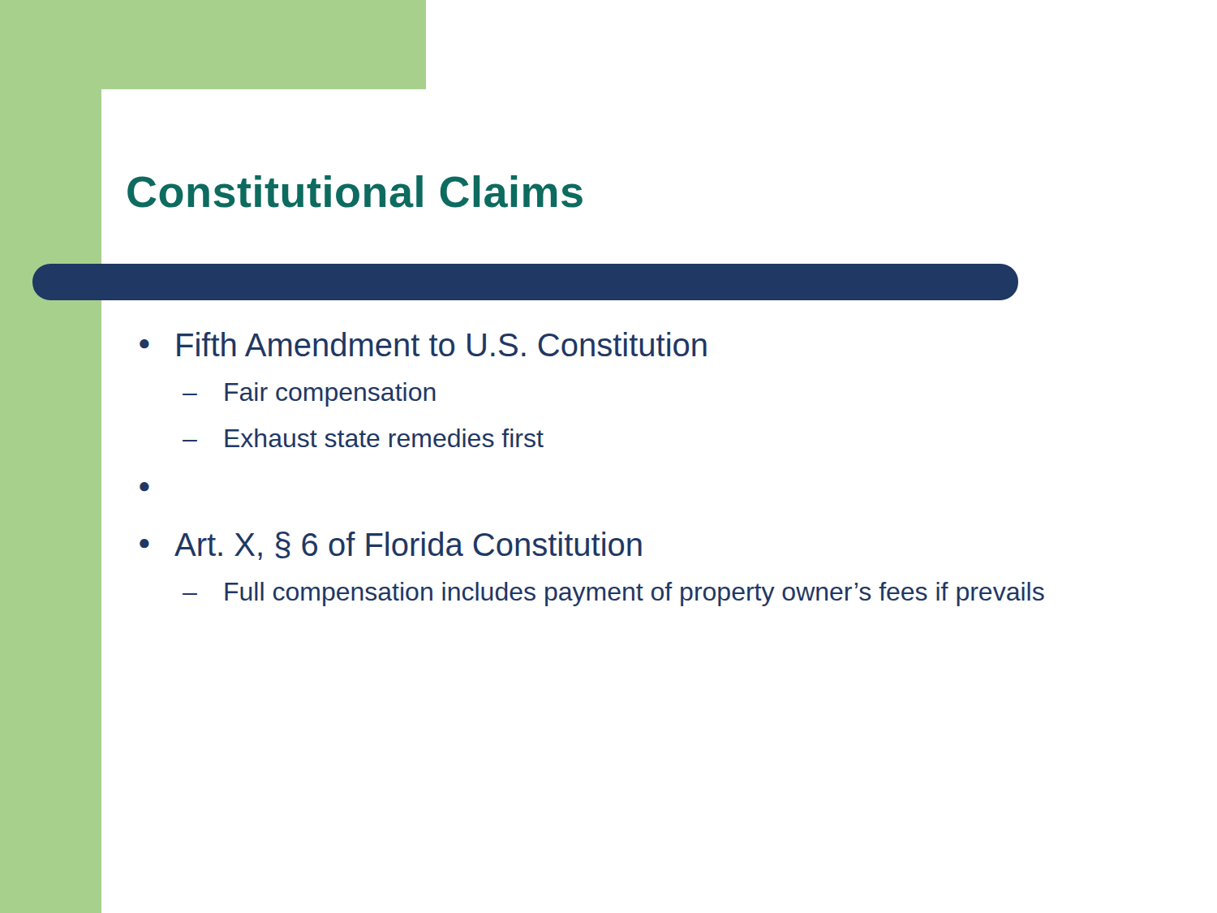Constitutional Claims
Fifth Amendment to U.S. Constitution
Fair compensation
Exhaust state remedies first
Art. X, § 6 of Florida Constitution
Full compensation includes payment of property owner’s fees if prevails